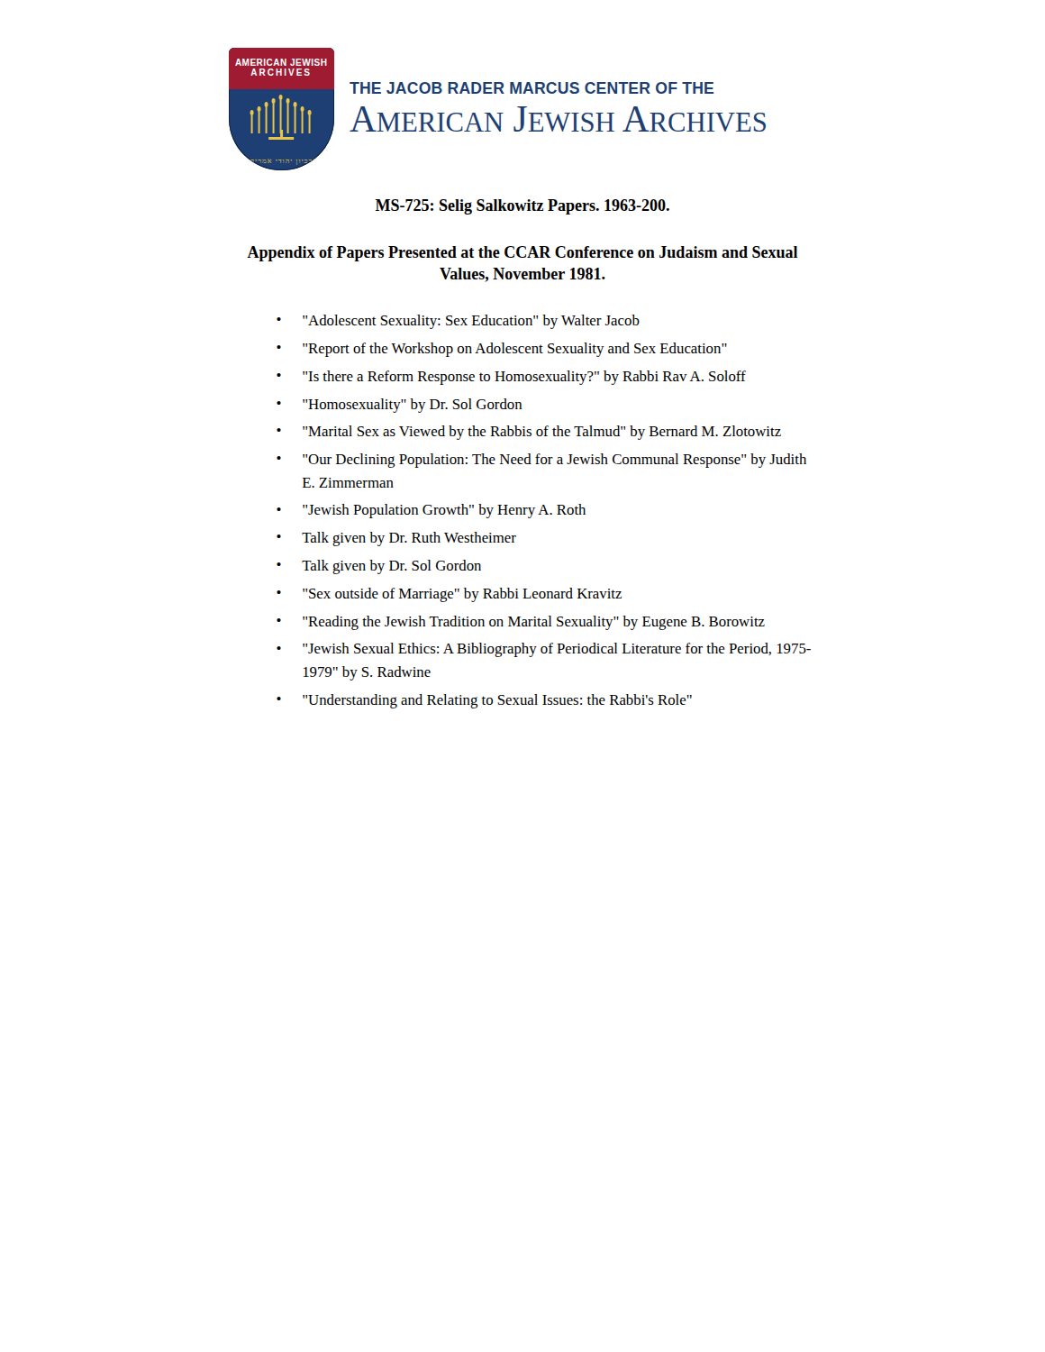AMERICAN JEWISH ARCHIVES
ארכיון יהודי אמריקני
THE JACOB RADER MARCUS CENTER OF THE
AMERICAN JEWISH ARCHIVES
MS-725: Selig Salkowitz Papers. 1963-200.
Appendix of Papers Presented at the CCAR Conference on Judaism and Sexual
Values, November 1981.
"Adolescent Sexuality: Sex Education" by Walter Jacob
"Report of the Workshop on Adolescent Sexuality and Sex Education"
"Is there a Reform Response to Homosexuality?" by Rabbi Rav A. Soloff
"Homosexuality" by Dr. Sol Gordon
"Marital Sex as Viewed by the Rabbis of the Talmud" by Bernard M. Zlotowitz
"Our Declining Population: The Need for a Jewish Communal Response" by Judith E. Zimmerman
"Jewish Population Growth" by Henry A. Roth
Talk given by Dr. Ruth Westheimer
Talk given by Dr. Sol Gordon
"Sex outside of Marriage" by Rabbi Leonard Kravitz
"Reading the Jewish Tradition on Marital Sexuality" by Eugene B. Borowitz
"Jewish Sexual Ethics: A Bibliography of Periodical Literature for the Period, 1975-1979" by S. Radwine
"Understanding and Relating to Sexual Issues: the Rabbi's Role"